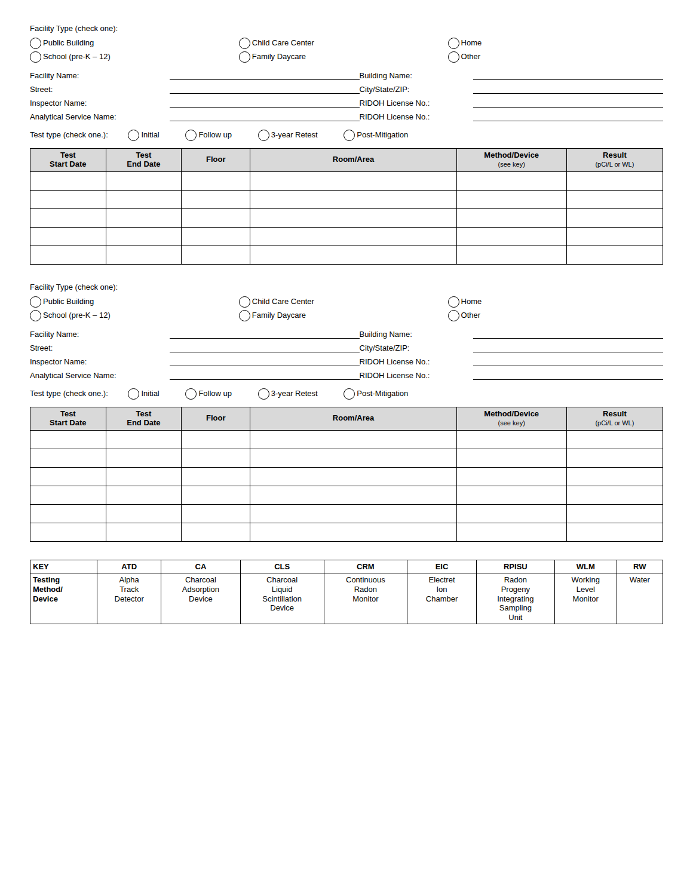Facility Type (check one):
| Public Building | Child Care Center | Home |
| School (pre-K – 12) | Family Daycare | Other |
| Facility Name: | | Building Name: | |
| Street: | | City/State/ZIP: | |
| Inspector Name: | | RIDOH License No.: | |
| Analytical Service Name: | | RIDOH License No.: | |
Test type (check one.): Initial Follow up 3-year Retest Post-Mitigation
| Test Start Date | Test End Date | Floor | Room/Area | Method/Device (see key) | Result (pCi/L or WL) |
| --- | --- | --- | --- | --- | --- |
Facility Type (check one):
| Public Building | Child Care Center | Home |
| School (pre-K – 12) | Family Daycare | Other |
| Facility Name: | | Building Name: | |
| Street: | | City/State/ZIP: | |
| Inspector Name: | | RIDOH License No.: | |
| Analytical Service Name: | | RIDOH License No.: | |
Test type (check one.): Initial Follow up 3-year Retest Post-Mitigation
| Test Start Date | Test End Date | Floor | Room/Area | Method/Device (see key) | Result (pCi/L or WL) |
| --- | --- | --- | --- | --- | --- |
| KEY | ATD | CA | CLS | CRM | EIC | RPISU | WLM | RW |
| Testing Method/ Device | Alpha Track Detector | Charcoal Adsorption Device | Charcoal Liquid Scintillation Device | Continuous Radon Monitor | Electret Ion Chamber | Radon Progeny Integrating Sampling Unit | Working Level Monitor | Water |